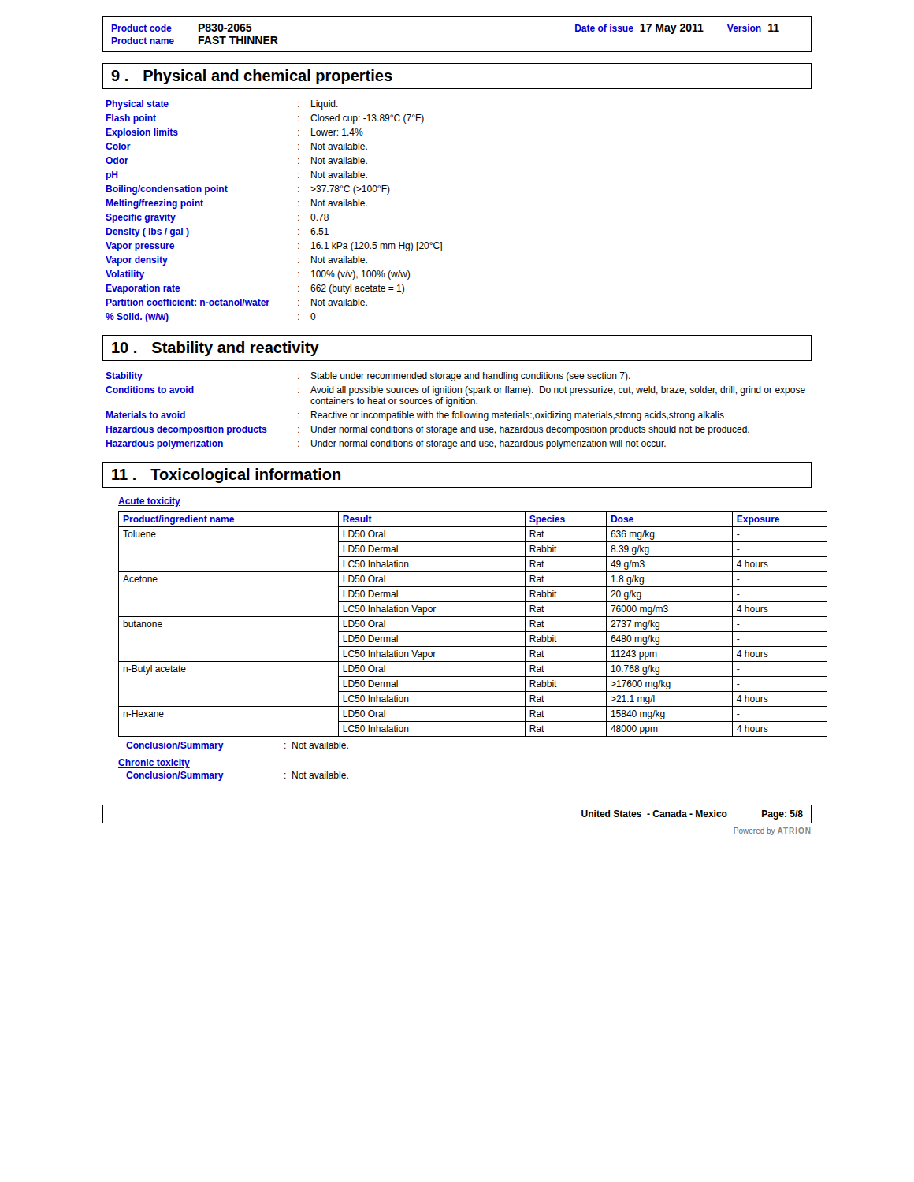Product code P830-2065 Date of issue 17 May 2011 Version 11
Product name FAST THINNER
9 . Physical and chemical properties
| Physical state | : | Liquid. |
| Flash point | : | Closed cup: -13.89°C (7°F) |
| Explosion limits | : | Lower: 1.4% |
| Color | : | Not available. |
| Odor | : | Not available. |
| pH | : | Not available. |
| Boiling/condensation point | : | >37.78°C (>100°F) |
| Melting/freezing point | : | Not available. |
| Specific gravity | : | 0.78 |
| Density ( lbs / gal ) | : | 6.51 |
| Vapor pressure | : | 16.1 kPa (120.5 mm Hg) [20°C] |
| Vapor density | : | Not available. |
| Volatility | : | 100% (v/v), 100% (w/w) |
| Evaporation rate | : | 662 (butyl acetate = 1) |
| Partition coefficient: n-octanol/water | : | Not available. |
| % Solid. (w/w) | : | 0 |
10 . Stability and reactivity
| Stability | : | Stable under recommended storage and handling conditions (see section 7). |
| Conditions to avoid | : | Avoid all possible sources of ignition (spark or flame). Do not pressurize, cut, weld, braze, solder, drill, grind or expose containers to heat or sources of ignition. |
| Materials to avoid | : | Reactive or incompatible with the following materials:,oxidizing materials,strong acids,strong alkalis |
| Hazardous decomposition products | : | Under normal conditions of storage and use, hazardous decomposition products should not be produced. |
| Hazardous polymerization | : | Under normal conditions of storage and use, hazardous polymerization will not occur. |
11 . Toxicological information
Acute toxicity
| Product/ingredient name | Result | Species | Dose | Exposure |
| --- | --- | --- | --- | --- |
| Toluene | LD50 Oral | Rat | 636 mg/kg | - |
| LD50 Dermal | Rabbit | 8.39 g/kg | - |
| LC50 Inhalation | Rat | 49 g/m3 | 4 hours |
| Acetone | LD50 Oral | Rat | 1.8 g/kg | - |
| LD50 Dermal | Rabbit | 20 g/kg | - |
| LC50 Inhalation Vapor | Rat | 76000 mg/m3 | 4 hours |
| butanone | LD50 Oral | Rat | 2737 mg/kg | - |
| LD50 Dermal | Rabbit | 6480 mg/kg | - |
| LC50 Inhalation Vapor | Rat | 11243 ppm | 4 hours |
| n-Butyl acetate | LD50 Oral | Rat | 10.768 g/kg | - |
| LD50 Dermal | Rabbit | >17600 mg/kg | - |
| LC50 Inhalation | Rat | >21.1 mg/l | 4 hours |
| n-Hexane | LD50 Oral | Rat | 15840 mg/kg | - |
| LC50 Inhalation | Rat | 48000 ppm | 4 hours |
Conclusion/Summary: Not available.
Chronic toxicity
Conclusion/Summary: Not available.
United States - Canada - Mexico Page: 5/8
Powered by ATRION